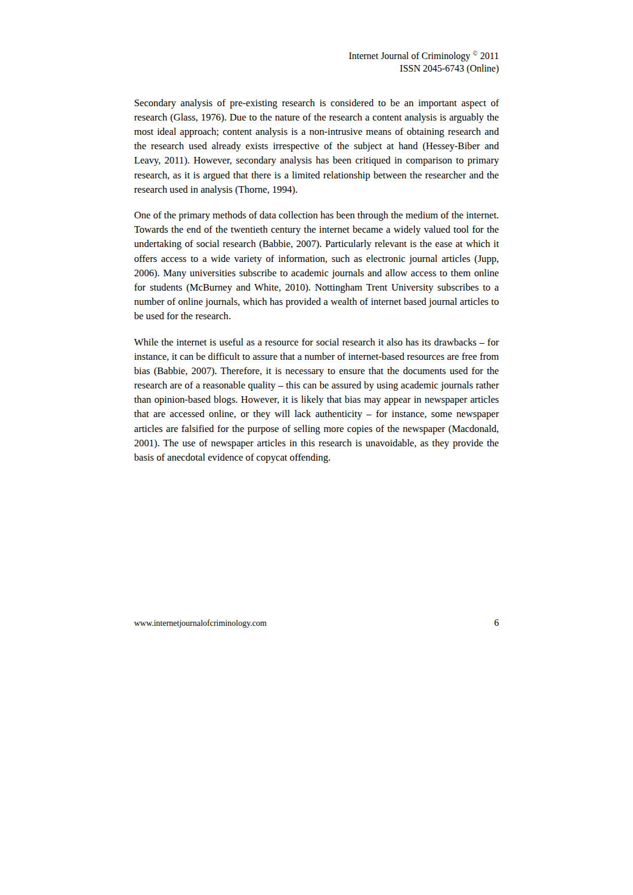Internet Journal of Criminology © 2011
ISSN 2045-6743 (Online)
Secondary analysis of pre-existing research is considered to be an important aspect of research (Glass, 1976). Due to the nature of the research a content analysis is arguably the most ideal approach; content analysis is a non-intrusive means of obtaining research and the research used already exists irrespective of the subject at hand (Hessey-Biber and Leavy, 2011). However, secondary analysis has been critiqued in comparison to primary research, as it is argued that there is a limited relationship between the researcher and the research used in analysis (Thorne, 1994).
One of the primary methods of data collection has been through the medium of the internet. Towards the end of the twentieth century the internet became a widely valued tool for the undertaking of social research (Babbie, 2007). Particularly relevant is the ease at which it offers access to a wide variety of information, such as electronic journal articles (Jupp, 2006). Many universities subscribe to academic journals and allow access to them online for students (McBurney and White, 2010). Nottingham Trent University subscribes to a number of online journals, which has provided a wealth of internet based journal articles to be used for the research.
While the internet is useful as a resource for social research it also has its drawbacks – for instance, it can be difficult to assure that a number of internet-based resources are free from bias (Babbie, 2007). Therefore, it is necessary to ensure that the documents used for the research are of a reasonable quality – this can be assured by using academic journals rather than opinion-based blogs. However, it is likely that bias may appear in newspaper articles that are accessed online, or they will lack authenticity – for instance, some newspaper articles are falsified for the purpose of selling more copies of the newspaper (Macdonald, 2001). The use of newspaper articles in this research is unavoidable, as they provide the basis of anecdotal evidence of copycat offending.
www.internetjournalofcriminology.com 6